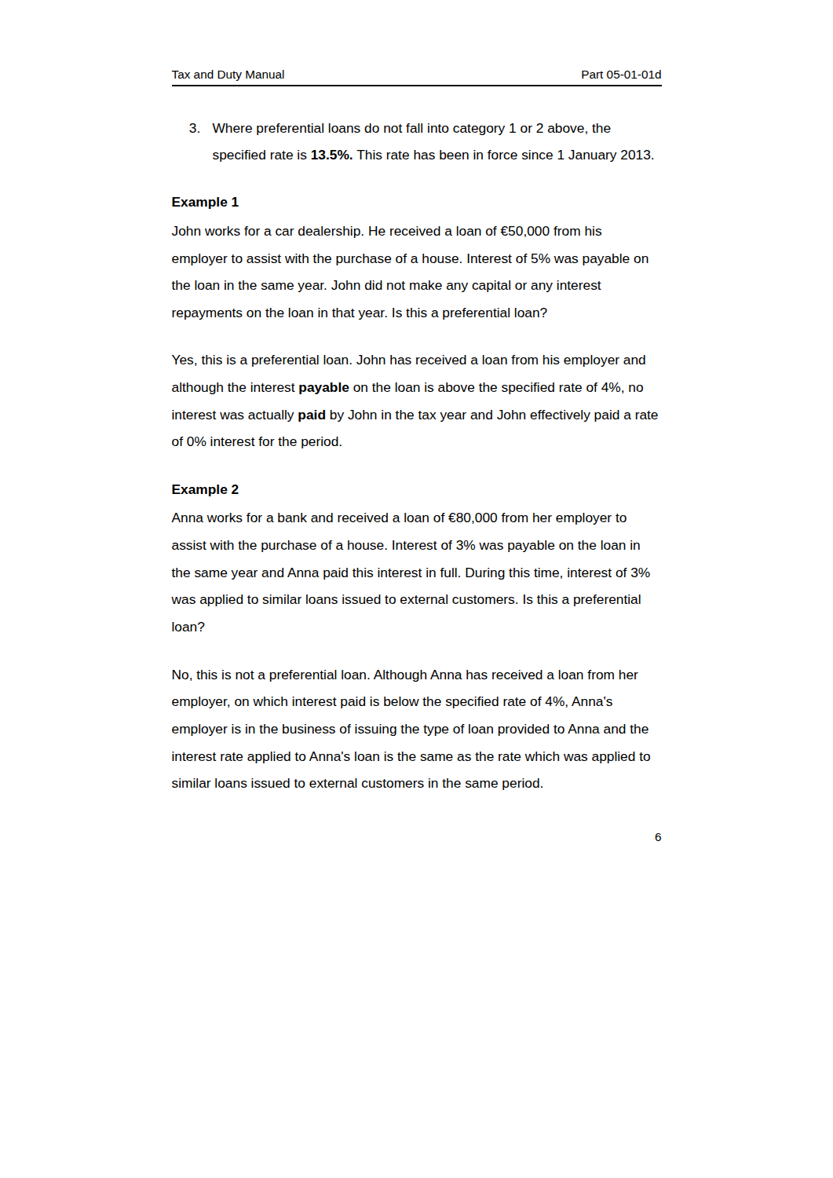Tax and Duty Manual Part 05-01-01d
Where preferential loans do not fall into category 1 or 2 above, the specified rate is 13.5%. This rate has been in force since 1 January 2013.
Example 1
John works for a car dealership. He received a loan of €50,000 from his employer to assist with the purchase of a house. Interest of 5% was payable on the loan in the same year. John did not make any capital or any interest repayments on the loan in that year. Is this a preferential loan?
Yes, this is a preferential loan. John has received a loan from his employer and although the interest payable on the loan is above the specified rate of 4%, no interest was actually paid by John in the tax year and John effectively paid a rate of 0% interest for the period.
Example 2
Anna works for a bank and received a loan of €80,000 from her employer to assist with the purchase of a house. Interest of 3% was payable on the loan in the same year and Anna paid this interest in full. During this time, interest of 3% was applied to similar loans issued to external customers. Is this a preferential loan?
No, this is not a preferential loan. Although Anna has received a loan from her employer, on which interest paid is below the specified rate of 4%, Anna's employer is in the business of issuing the type of loan provided to Anna and the interest rate applied to Anna's loan is the same as the rate which was applied to similar loans issued to external customers in the same period.
6